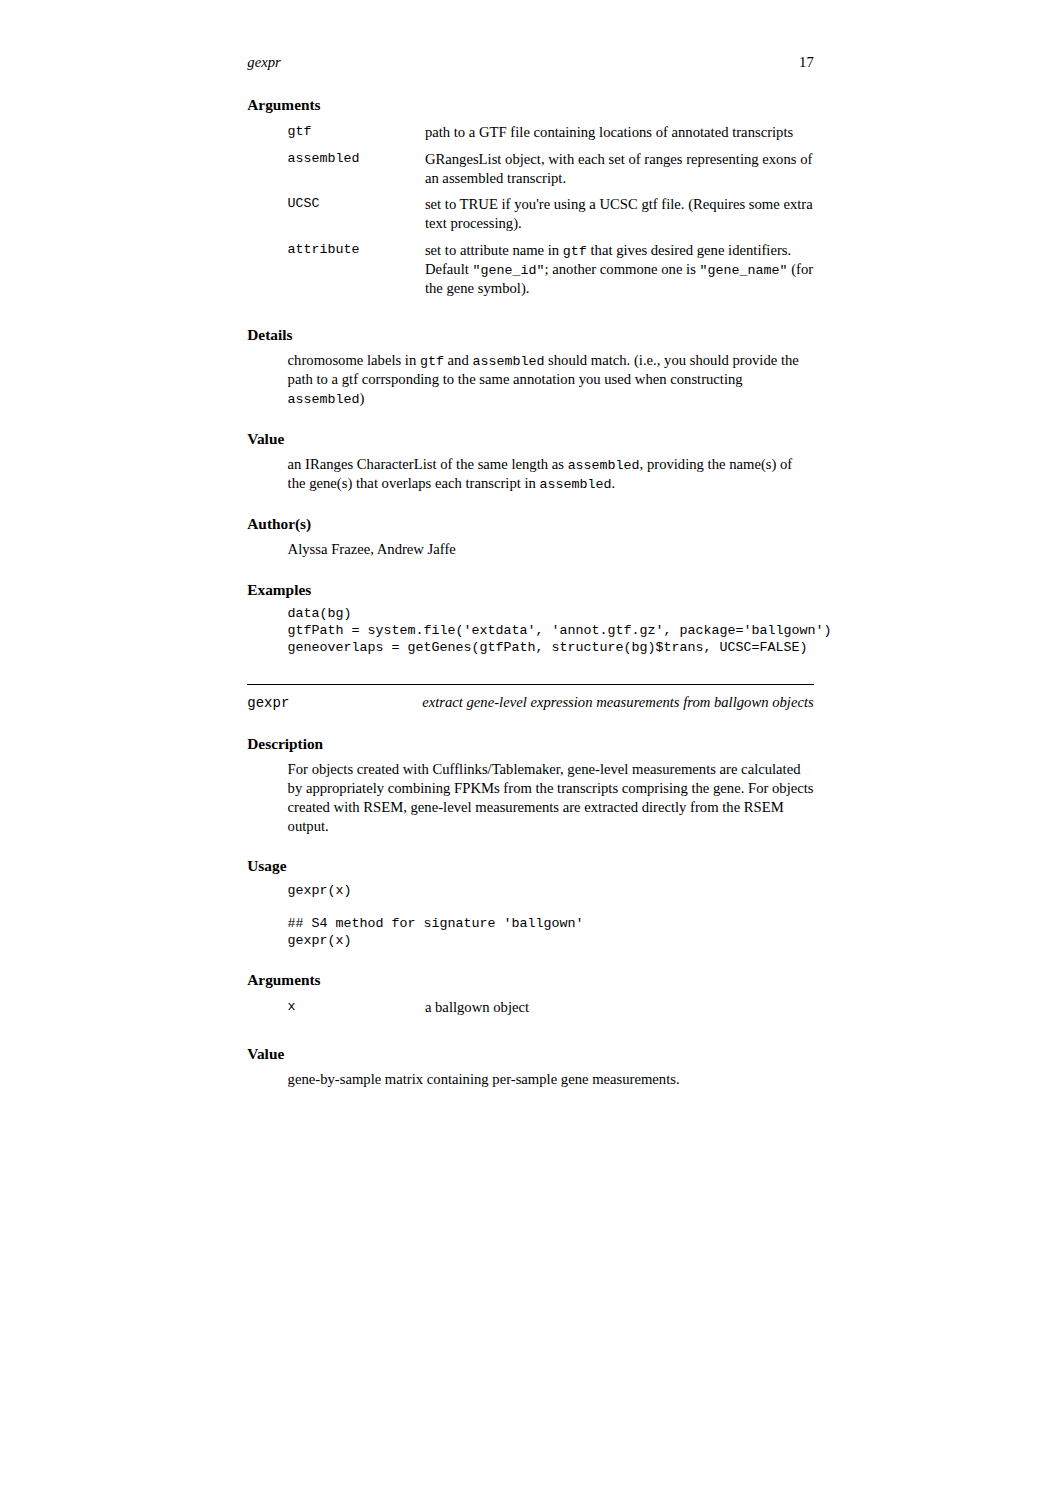gexpr
17
Arguments
| gtf | path to a GTF file containing locations of annotated transcripts |
| assembled | GRangesList object, with each set of ranges representing exons of an assembled transcript. |
| UCSC | set to TRUE if you're using a UCSC gtf file. (Requires some extra text processing). |
| attribute | set to attribute name in gtf that gives desired gene identifiers. Default "gene_id" ; another commone one is "gene_name" (for the gene symbol). |
Details
chromosome labels in gtf and assembled should match. (i.e., you should provide the path to a gtf corrsponding to the same annotation you used when constructing assembled)
Value
an IRanges CharacterList of the same length as assembled, providing the name(s) of the gene(s) that overlaps each transcript in assembled.
Author(s)
Alyssa Frazee, Andrew Jaffe
Examples
data(bg)
gtfPath = system.file('extdata', 'annot.gtf.gz', package='ballgown')
geneoverlaps = getGenes(gtfPath, structure(bg)$trans, UCSC=FALSE)
gexpr
extract gene-level expression measurements from ballgown objects
Description
For objects created with Cufflinks/Tablemaker, gene-level measurements are calculated by appropriately combining FPKMs from the transcripts comprising the gene. For objects created with RSEM, gene-level measurements are extracted directly from the RSEM output.
Usage
gexpr(x)

## S4 method for signature 'ballgown'
gexpr(x)
Arguments
| x | a ballgown object |
Value
gene-by-sample matrix containing per-sample gene measurements.